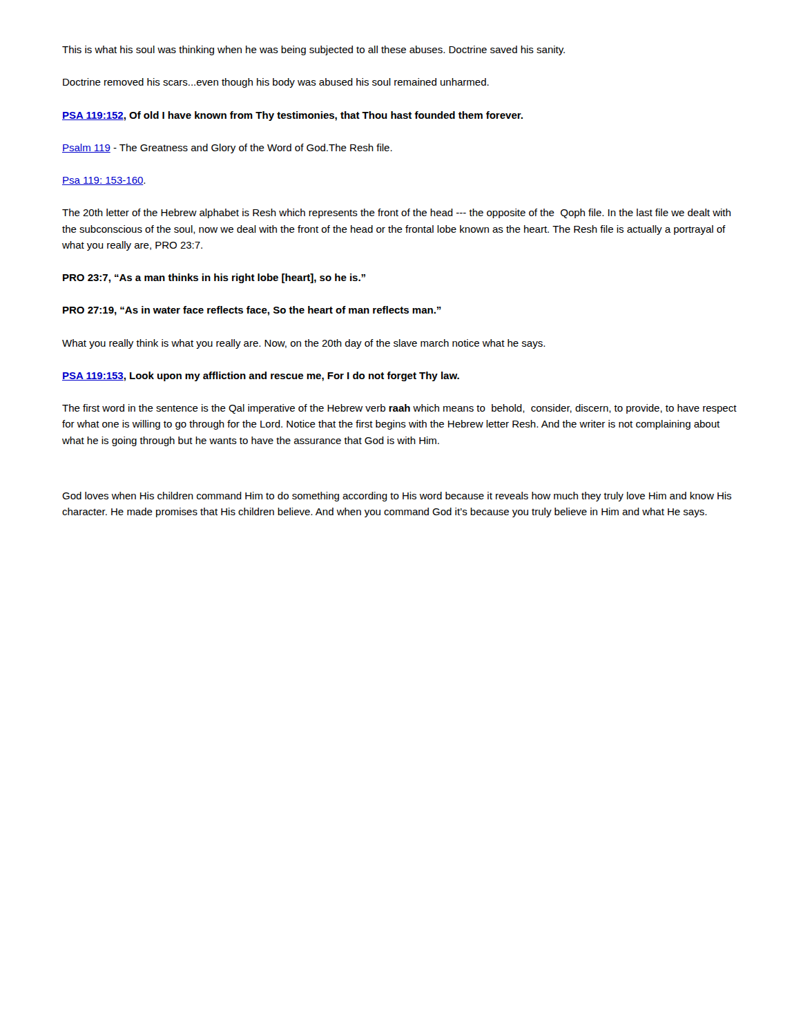This is what his soul was thinking when he was being subjected to all these abuses. Doctrine saved his sanity.
Doctrine removed his scars...even though his body was abused his soul remained unharmed.
PSA 119:152, Of old I have known from Thy testimonies, that Thou hast founded them forever.
Psalm 119 - The Greatness and Glory of the Word of God.The Resh file.
Psa 119: 153-160.
The 20th letter of the Hebrew alphabet is Resh which represents the front of the head --- the opposite of the Qoph file. In the last file we dealt with the subconscious of the soul, now we deal with the front of the head or the frontal lobe known as the heart. The Resh file is actually a portrayal of what you really are, PRO 23:7.
PRO 23:7, “As a man thinks in his right lobe [heart], so he is.”
PRO 27:19, “As in water face reflects face, So the heart of man reflects man.”
What you really think is what you really are. Now, on the 20th day of the slave march notice what he says.
PSA 119:153, Look upon my affliction and rescue me, For I do not forget Thy law.
The first word in the sentence is the Qal imperative of the Hebrew verb raah which means to behold, consider, discern, to provide, to have respect for what one is willing to go through for the Lord. Notice that the first begins with the Hebrew letter Resh. And the writer is not complaining about what he is going through but he wants to have the assurance that God is with Him.
God loves when His children command Him to do something according to His word because it reveals how much they truly love Him and know His character. He made promises that His children believe. And when you command God it’s because you truly believe in Him and what He says.